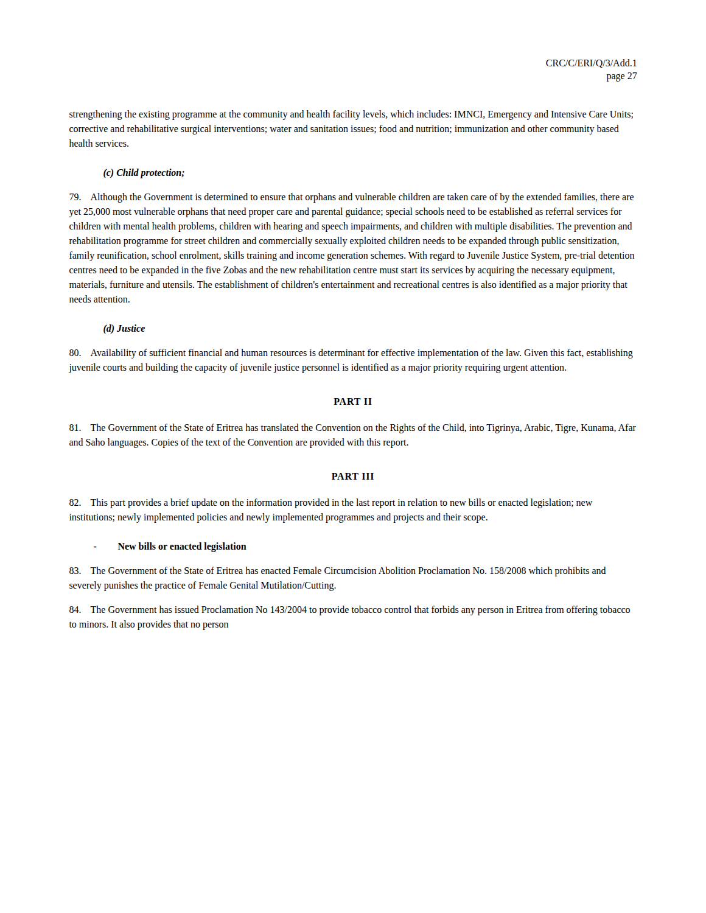CRC/C/ERI/Q/3/Add.1 page 27
strengthening the existing programme at the community and health facility levels, which includes: IMNCI, Emergency and Intensive Care Units; corrective and rehabilitative surgical interventions; water and sanitation issues; food and nutrition; immunization and other community based health services.
(c) Child protection;
79. Although the Government is determined to ensure that orphans and vulnerable children are taken care of by the extended families, there are yet 25,000 most vulnerable orphans that need proper care and parental guidance; special schools need to be established as referral services for children with mental health problems, children with hearing and speech impairments, and children with multiple disabilities. The prevention and rehabilitation programme for street children and commercially sexually exploited children needs to be expanded through public sensitization, family reunification, school enrolment, skills training and income generation schemes. With regard to Juvenile Justice System, pre-trial detention centres need to be expanded in the five Zobas and the new rehabilitation centre must start its services by acquiring the necessary equipment, materials, furniture and utensils. The establishment of children's entertainment and recreational centres is also identified as a major priority that needs attention.
(d) Justice
80. Availability of sufficient financial and human resources is determinant for effective implementation of the law. Given this fact, establishing juvenile courts and building the capacity of juvenile justice personnel is identified as a major priority requiring urgent attention.
PART II
81. The Government of the State of Eritrea has translated the Convention on the Rights of the Child, into Tigrinya, Arabic, Tigre, Kunama, Afar and Saho languages. Copies of the text of the Convention are provided with this report.
PART III
82. This part provides a brief update on the information provided in the last report in relation to new bills or enacted legislation; new institutions; newly implemented policies and newly implemented programmes and projects and their scope.
-New bills or enacted legislation
83. The Government of the State of Eritrea has enacted Female Circumcision Abolition Proclamation No. 158/2008 which prohibits and severely punishes the practice of Female Genital Mutilation/Cutting.
84. The Government has issued Proclamation No 143/2004 to provide tobacco control that forbids any person in Eritrea from offering tobacco to minors. It also provides that no person